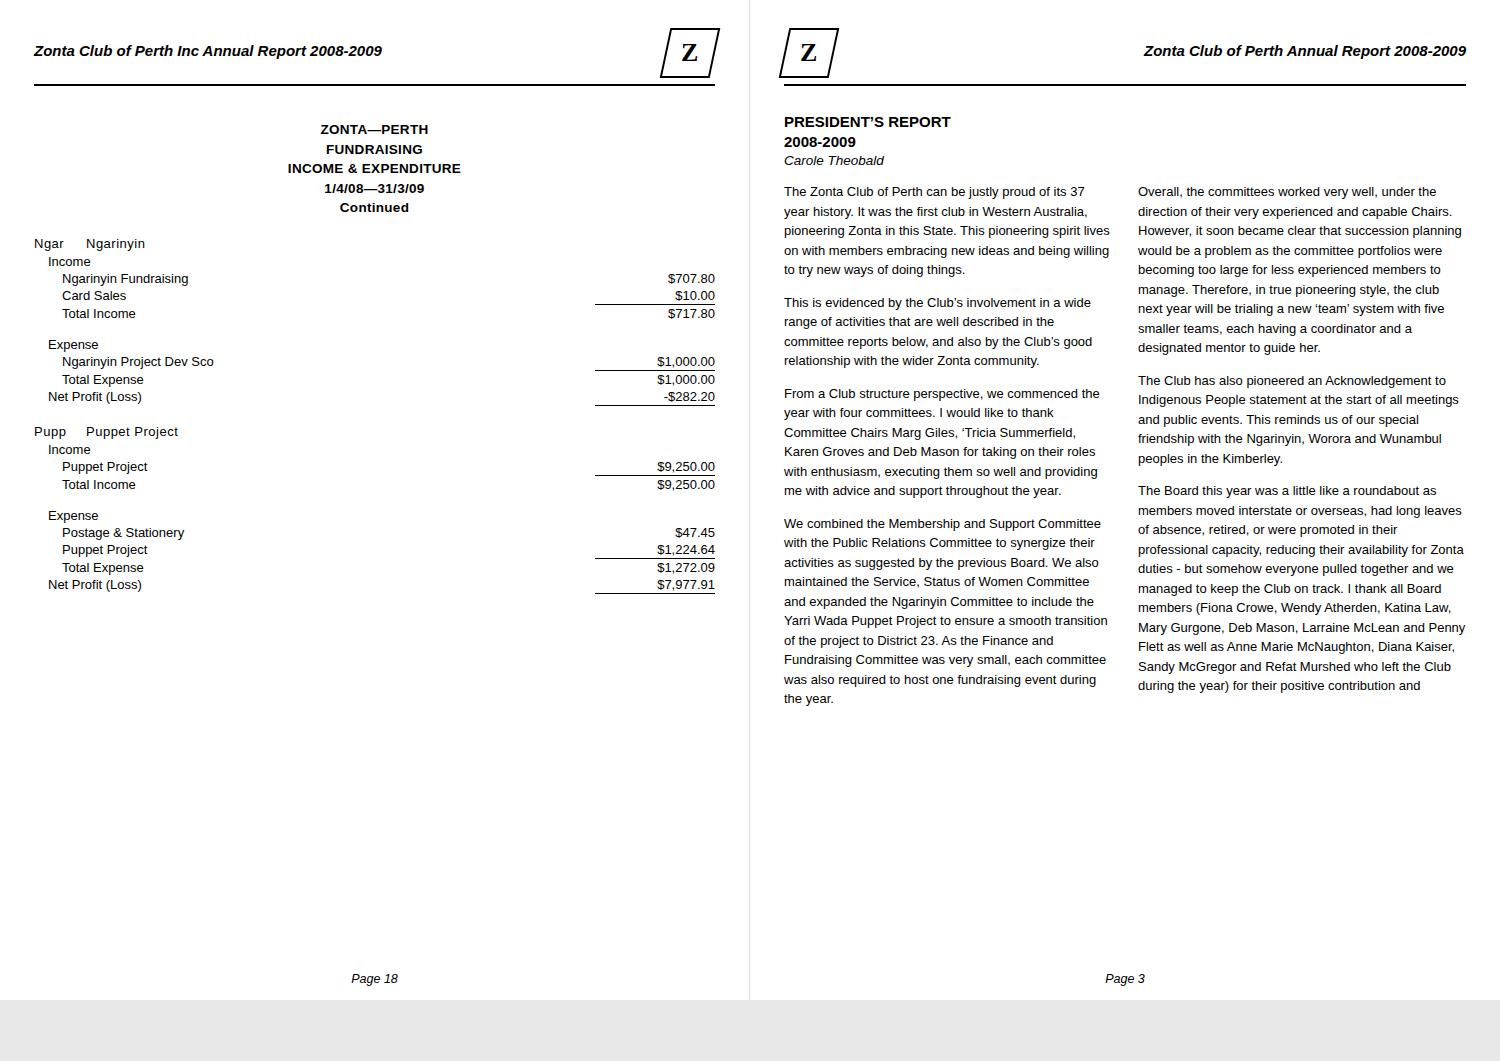Zonta Club of Perth Inc Annual Report 2008-2009
Z
ZONTA—PERTH
FUNDRAISING
INCOME & EXPENDITURE
1/4/08—31/3/09
Continued
Ngar Ngarinyin
| Income | |
| Ngarinyin Fundraising | $707.80 |
| Card Sales | $10.00 |
| Total Income | $717.80 |
| Expense | |
| Ngarinyin Project Dev Sco | $1,000.00 |
| Total Expense | $1,000.00 |
| Net Profit (Loss) | -$282.20 |
Pupp Puppet Project
| Income | |
| Puppet Project | $9,250.00 |
| Total Income | $9,250.00 |
| Expense | |
| Postage & Stationery | $47.45 |
| Puppet Project | $1,224.64 |
| Total Expense | $1,272.09 |
| Net Profit (Loss) | $7,977.91 |
Page 18
Z
Zonta Club of Perth Annual Report 2008-2009
PRESIDENT’S REPORT
2008-2009
Carole Theobald
The Zonta Club of Perth can be justly proud of its 37 year history. It was the first club in Western Australia, pioneering Zonta in this State. This pioneering spirit lives on with members embracing new ideas and being willing to try new ways of doing things.
This is evidenced by the Club’s involvement in a wide range of activities that are well described in the committee reports below, and also by the Club’s good relationship with the wider Zonta community.
From a Club structure perspective, we commenced the year with four committees. I would like to thank Committee Chairs Marg Giles, ‘Tricia Summerfield, Karen Groves and Deb Mason for taking on their roles with enthusiasm, executing them so well and providing me with advice and support throughout the year.
We combined the Membership and Support Committee with the Public Relations Committee to synergize their activities as suggested by the previous Board. We also maintained the Service, Status of Women Committee and expanded the Ngarinyin Committee to include the Yarri Wada Puppet Project to ensure a smooth transition of the project to District 23. As the Finance and Fundraising Committee was very small, each committee was also required to host one fundraising event during the year.
Overall, the committees worked very well, under the direction of their very experienced and capable Chairs. However, it soon became clear that succession planning would be a problem as the committee portfolios were becoming too large for less experienced members to manage. Therefore, in true pioneering style, the club next year will be trialing a new ‘team’ system with five smaller teams, each having a coordinator and a designated mentor to guide her.
The Club has also pioneered an Acknowledgement to Indigenous People statement at the start of all meetings and public events. This reminds us of our special friendship with the Ngarinyin, Worora and Wunambul peoples in the Kimberley.
The Board this year was a little like a roundabout as members moved interstate or overseas, had long leaves of absence, retired, or were promoted in their professional capacity, reducing their availability for Zonta duties - but somehow everyone pulled together and we managed to keep the Club on track. I thank all Board members (Fiona Crowe, Wendy Atherden, Katina Law, Mary Gurgone, Deb Mason, Larraine McLean and Penny Flett as well as Anne Marie McNaughton, Diana Kaiser, Sandy McGregor and Refat Murshed who left the Club during the year) for their positive contribution and
Page 3